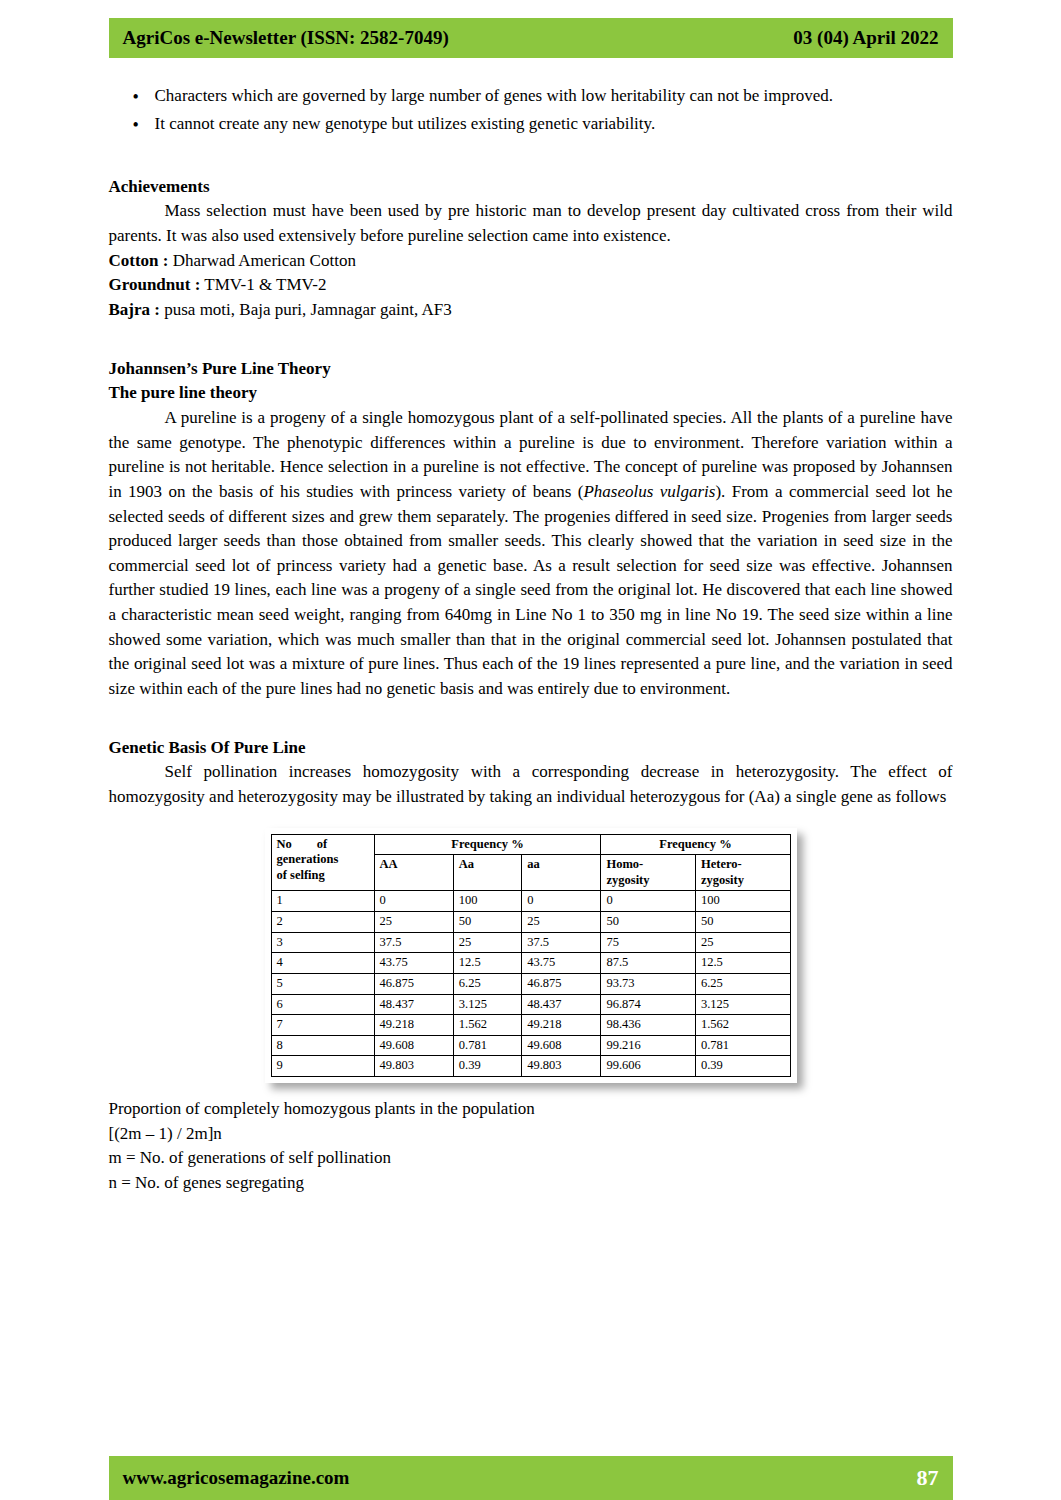AgriCos e-Newsletter (ISSN: 2582-7049)
03 (04) April 2022
Characters which are governed by large number of genes with low heritability can not be improved.
It cannot create any new genotype but utilizes existing genetic variability.
Achievements
Mass selection must have been used by pre historic man to develop present day cultivated cross from their wild parents. It was also used extensively before pureline selection came into existence.
Cotton : Dharwad American Cotton
Groundnut : TMV-1 & TMV-2
Bajra : pusa moti, Baja puri, Jamnagar gaint, AF3
Johannsen’s Pure Line Theory
The pure line theory
A pureline is a progeny of a single homozygous plant of a self-pollinated species. All the plants of a pureline have the same genotype. The phenotypic differences within a pureline is due to environment. Therefore variation within a pureline is not heritable. Hence selection in a pureline is not effective. The concept of pureline was proposed by Johannsen in 1903 on the basis of his studies with princess variety of beans (Phaseolus vulgaris). From a commercial seed lot he selected seeds of different sizes and grew them separately. The progenies differed in seed size. Progenies from larger seeds produced larger seeds than those obtained from smaller seeds. This clearly showed that the variation in seed size in the commercial seed lot of princess variety had a genetic base. As a result selection for seed size was effective. Johannsen further studied 19 lines, each line was a progeny of a single seed from the original lot. He discovered that each line showed a characteristic mean seed weight, ranging from 640mg in Line No 1 to 350 mg in line No 19. The seed size within a line showed some variation, which was much smaller than that in the original commercial seed lot. Johannsen postulated that the original seed lot was a mixture of pure lines. Thus each of the 19 lines represented a pure line, and the variation in seed size within each of the pure lines had no genetic basis and was entirely due to environment.
Genetic Basis Of Pure Line
Self pollination increases homozygosity with a corresponding decrease in heterozygosity. The effect of homozygosity and heterozygosity may be illustrated by taking an individual heterozygous for (Aa) a single gene as follows
| No of generations of selfing | Frequency % | Frequency % |
| --- | --- | --- |
| AA | Aa | aa | Homo- zygosity | Hetero- zygosity |
| 1 | 0 | 100 | 0 | 0 | 100 |
| 2 | 25 | 50 | 25 | 50 | 50 |
| 3 | 37.5 | 25 | 37.5 | 75 | 25 |
| 4 | 43.75 | 12.5 | 43.75 | 87.5 | 12.5 |
| 5 | 46.875 | 6.25 | 46.875 | 93.73 | 6.25 |
| 6 | 48.437 | 3.125 | 48.437 | 96.874 | 3.125 |
| 7 | 49.218 | 1.562 | 49.218 | 98.436 | 1.562 |
| 8 | 49.608 | 0.781 | 49.608 | 99.216 | 0.781 |
| 9 | 49.803 | 0.39 | 49.803 | 99.606 | 0.39 |
Proportion of completely homozygous plants in the population
[(2m – 1) / 2m]n
m = No. of generations of self pollination
n = No. of genes segregating
www.agricosemagazine.com
87